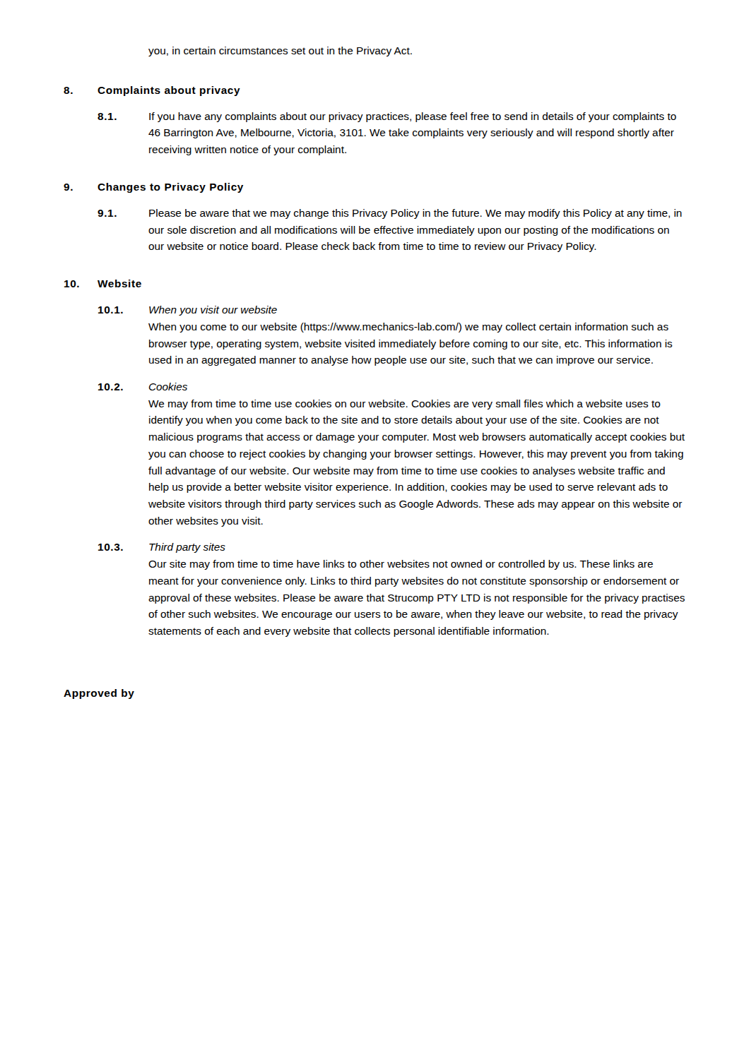you, in certain circumstances set out in the Privacy Act.
8. Complaints about privacy
8.1.
If you have any complaints about our privacy practices, please feel free to send in details of your complaints to 46 Barrington Ave, Melbourne, Victoria, 3101. We take complaints very seriously and will respond shortly after receiving written notice of your complaint.
9. Changes to Privacy Policy
9.1.
Please be aware that we may change this Privacy Policy in the future. We may modify this Policy at any time, in our sole discretion and all modifications will be effective immediately upon our posting of the modifications on our website or notice board. Please check back from time to time to review our Privacy Policy.
10. Website
10.1.
When you visit our website When you come to our website (https://www.mechanics-lab.com/) we may collect certain information such as browser type, operating system, website visited immediately before coming to our site, etc. This information is used in an aggregated manner to analyse how people use our site, such that we can improve our service.
10.2.
Cookies We may from time to time use cookies on our website. Cookies are very small files which a website uses to identify you when you come back to the site and to store details about your use of the site. Cookies are not malicious programs that access or damage your computer. Most web browsers automatically accept cookies but you can choose to reject cookies by changing your browser settings. However, this may prevent you from taking full advantage of our website. Our website may from time to time use cookies to analyses website traffic and help us provide a better website visitor experience. In addition, cookies may be used to serve relevant ads to website visitors through third party services such as Google Adwords. These ads may appear on this website or other websites you visit.
10.3.
Third party sites Our site may from time to time have links to other websites not owned or controlled by us. These links are meant for your convenience only. Links to third party websites do not constitute sponsorship or endorsement or approval of these websites. Please be aware that Strucomp PTY LTD is not responsible for the privacy practises of other such websites. We encourage our users to be aware, when they leave our website, to read the privacy statements of each and every website that collects personal identifiable information.
Approved by